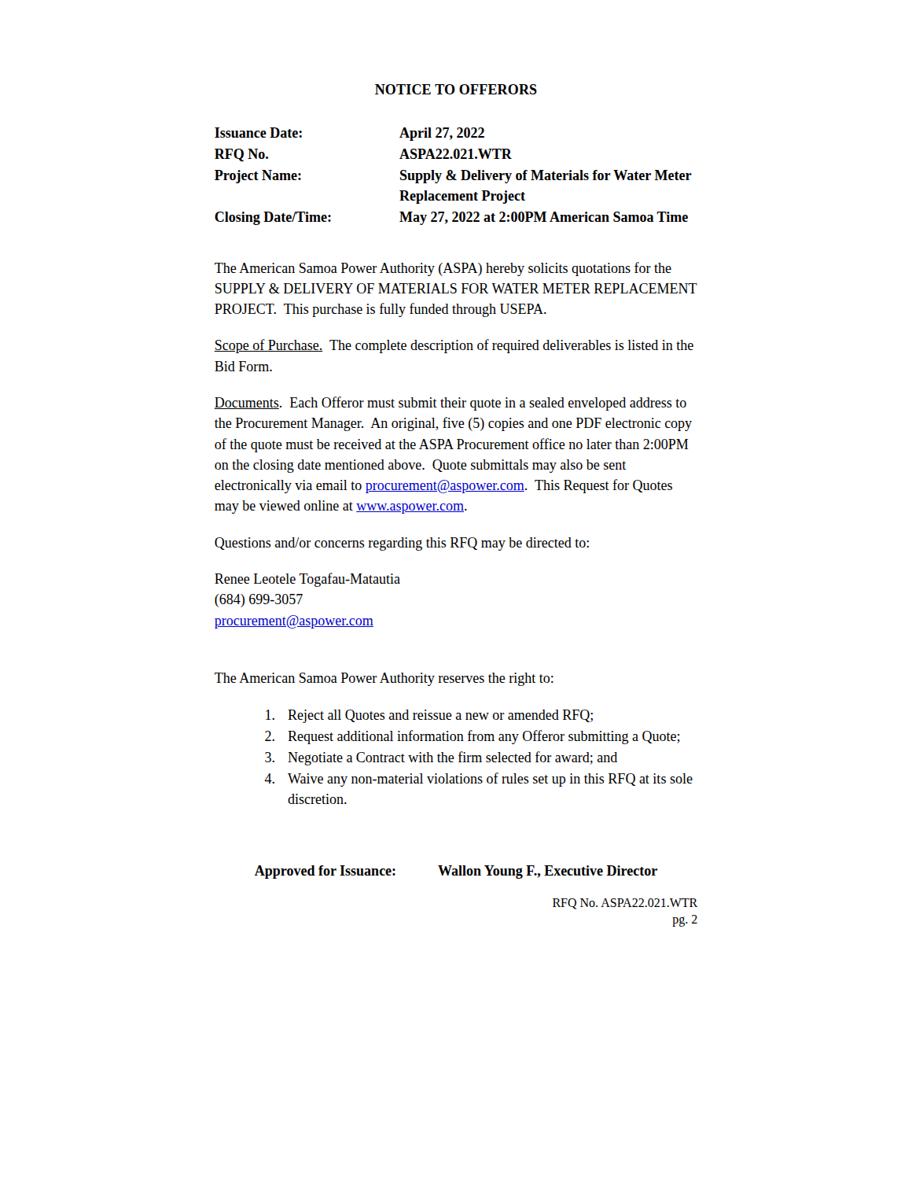NOTICE TO OFFERORS
| Issuance Date: | April 27, 2022 |
| RFQ No. | ASPA22.021.WTR |
| Project Name: | Supply & Delivery of Materials for Water Meter Replacement Project |
| Closing Date/Time: | May 27, 2022 at 2:00PM American Samoa Time |
The American Samoa Power Authority (ASPA) hereby solicits quotations for the SUPPLY & DELIVERY OF MATERIALS FOR WATER METER REPLACEMENT PROJECT. This purchase is fully funded through USEPA.
Scope of Purchase. The complete description of required deliverables is listed in the Bid Form.
Documents. Each Offeror must submit their quote in a sealed enveloped address to the Procurement Manager. An original, five (5) copies and one PDF electronic copy of the quote must be received at the ASPA Procurement office no later than 2:00PM on the closing date mentioned above. Quote submittals may also be sent electronically via email to procurement@aspower.com. This Request for Quotes may be viewed online at www.aspower.com.
Questions and/or concerns regarding this RFQ may be directed to:
Renee Leotele Togafau-Matautia
(684) 699-3057
procurement@aspower.com
The American Samoa Power Authority reserves the right to:
Reject all Quotes and reissue a new or amended RFQ;
Request additional information from any Offeror submitting a Quote;
Negotiate a Contract with the firm selected for award; and
Waive any non-material violations of rules set up in this RFQ at its sole discretion.
Approved for Issuance: Wallon Young F., Executive Director
RFQ No. ASPA22.021.WTR
pg. 2